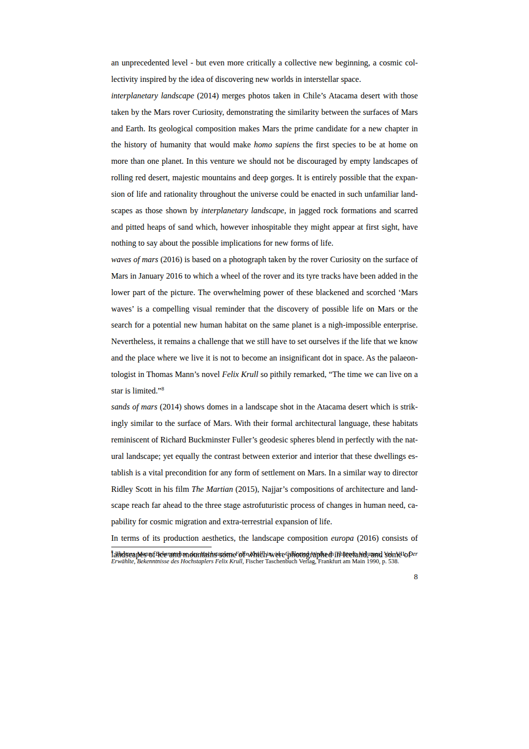an unprecedented level - but even more critically a collective new beginning, a cosmic collectivity inspired by the idea of discovering new worlds in interstellar space.
interplanetary landscape (2014) merges photos taken in Chile’s Atacama desert with those taken by the Mars rover Curiosity, demonstrating the similarity between the surfaces of Mars and Earth. Its geological composition makes Mars the prime candidate for a new chapter in the history of humanity that would make homo sapiens the first species to be at home on more than one planet. In this venture we should not be discouraged by empty landscapes of rolling red desert, majestic mountains and deep gorges. It is entirely possible that the expansion of life and rationality throughout the universe could be enacted in such unfamiliar landscapes as those shown by interplanetary landscape, in jagged rock formations and scarred and pitted heaps of sand which, however inhospitable they might appear at first sight, have nothing to say about the possible implications for new forms of life.
waves of mars (2016) is based on a photograph taken by the rover Curiosity on the surface of Mars in January 2016 to which a wheel of the rover and its tyre tracks have been added in the lower part of the picture. The overwhelming power of these blackened and scorched ‘Mars waves’ is a compelling visual reminder that the discovery of possible life on Mars or the search for a potential new human habitat on the same planet is a nigh-impossible enterprise. Nevertheless, it remains a challenge that we still have to set ourselves if the life that we know and the place where we live it is not to become an insignificant dot in space. As the palaeontologist in Thomas Mann’s novel Felix Krull so pithily remarked, “The time we can live on a star is limited.”8
sands of mars (2014) shows domes in a landscape shot in the Atacama desert which is strikingly similar to the surface of Mars. With their formal architectural language, these habitats reminiscent of Richard Buckminster Fuller’s geodesic spheres blend in perfectly with the natural landscape; yet equally the contrast between exterior and interior that these dwellings establish is a vital precondition for any form of settlement on Mars. In a similar way to director Ridley Scott in his film The Martian (2015), Najjar’s compositions of architecture and landscape reach far ahead to the three stage astrofuturistic process of changes in human need, capability for cosmic migration and extra-terrestrial expansion of life.
In terms of its production aesthetics, the landscape composition europa (2016) consists of landscapes of ice and mountains some of which were photographed in Iceland, and some of
8 Thomas Mann: Bekenntnisse des Hochstaplers Felix Krull, in: id.: Collected Works in Thirteen Volumes, Vol. VII: Der Erwählte, Bekenntnisse des Hochstaplers Felix Krull, Fischer Taschenbuch Verlag, Frankfurt am Main 1990, p. 538.
8